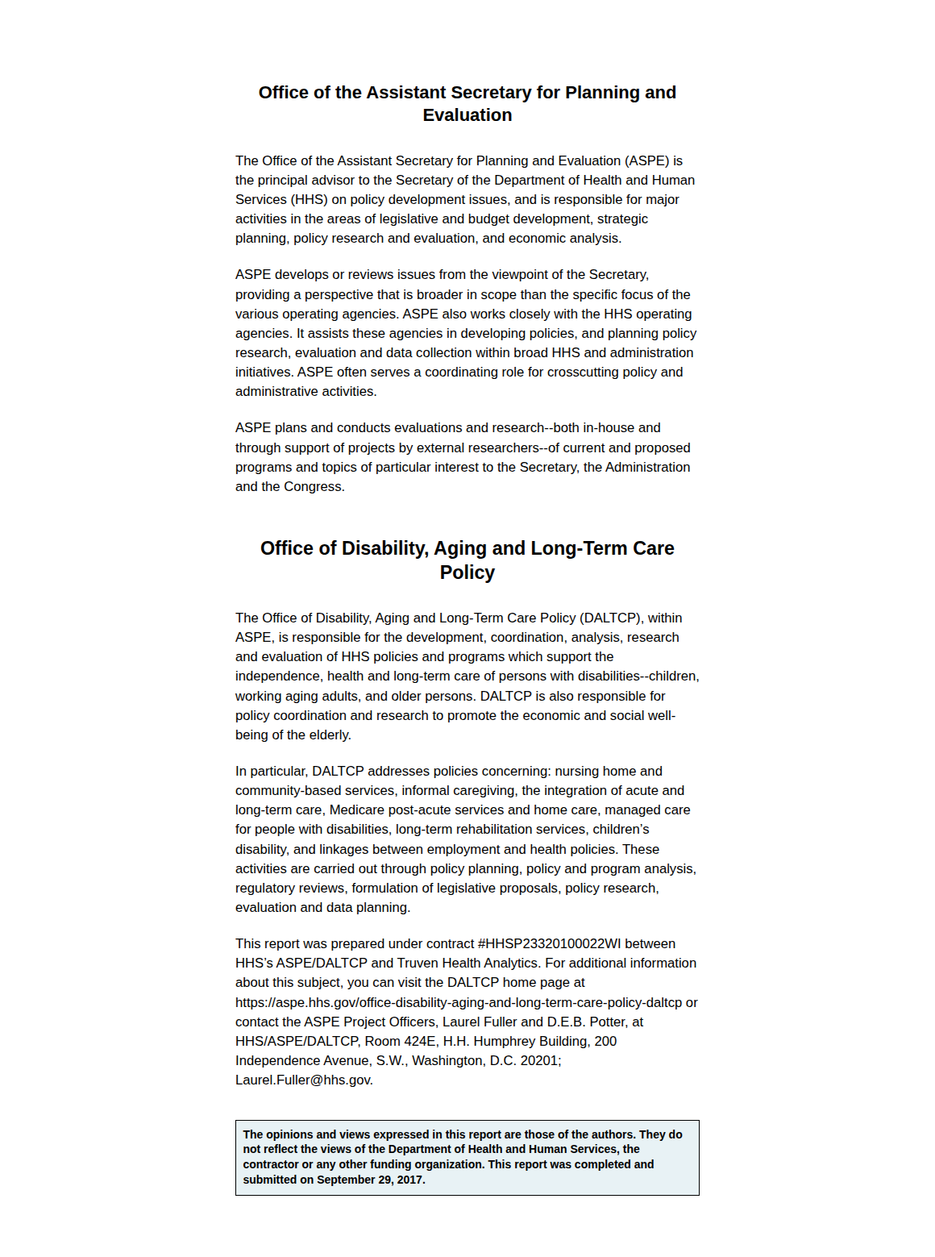Office of the Assistant Secretary for Planning and Evaluation
The Office of the Assistant Secretary for Planning and Evaluation (ASPE) is the principal advisor to the Secretary of the Department of Health and Human Services (HHS) on policy development issues, and is responsible for major activities in the areas of legislative and budget development, strategic planning, policy research and evaluation, and economic analysis.
ASPE develops or reviews issues from the viewpoint of the Secretary, providing a perspective that is broader in scope than the specific focus of the various operating agencies. ASPE also works closely with the HHS operating agencies. It assists these agencies in developing policies, and planning policy research, evaluation and data collection within broad HHS and administration initiatives. ASPE often serves a coordinating role for crosscutting policy and administrative activities.
ASPE plans and conducts evaluations and research--both in-house and through support of projects by external researchers--of current and proposed programs and topics of particular interest to the Secretary, the Administration and the Congress.
Office of Disability, Aging and Long-Term Care Policy
The Office of Disability, Aging and Long-Term Care Policy (DALTCP), within ASPE, is responsible for the development, coordination, analysis, research and evaluation of HHS policies and programs which support the independence, health and long-term care of persons with disabilities--children, working aging adults, and older persons. DALTCP is also responsible for policy coordination and research to promote the economic and social well-being of the elderly.
In particular, DALTCP addresses policies concerning: nursing home and community-based services, informal caregiving, the integration of acute and long-term care, Medicare post-acute services and home care, managed care for people with disabilities, long-term rehabilitation services, children’s disability, and linkages between employment and health policies. These activities are carried out through policy planning, policy and program analysis, regulatory reviews, formulation of legislative proposals, policy research, evaluation and data planning.
This report was prepared under contract #HHSP23320100022WI between HHS’s ASPE/DALTCP and Truven Health Analytics. For additional information about this subject, you can visit the DALTCP home page at https://aspe.hhs.gov/office-disability-aging-and-long-term-care-policy-daltcp or contact the ASPE Project Officers, Laurel Fuller and D.E.B. Potter, at HHS/ASPE/DALTCP, Room 424E, H.H. Humphrey Building, 200 Independence Avenue, S.W., Washington, D.C. 20201; Laurel.Fuller@hhs.gov.
The opinions and views expressed in this report are those of the authors. They do not reflect the views of the Department of Health and Human Services, the contractor or any other funding organization. This report was completed and submitted on September 29, 2017.